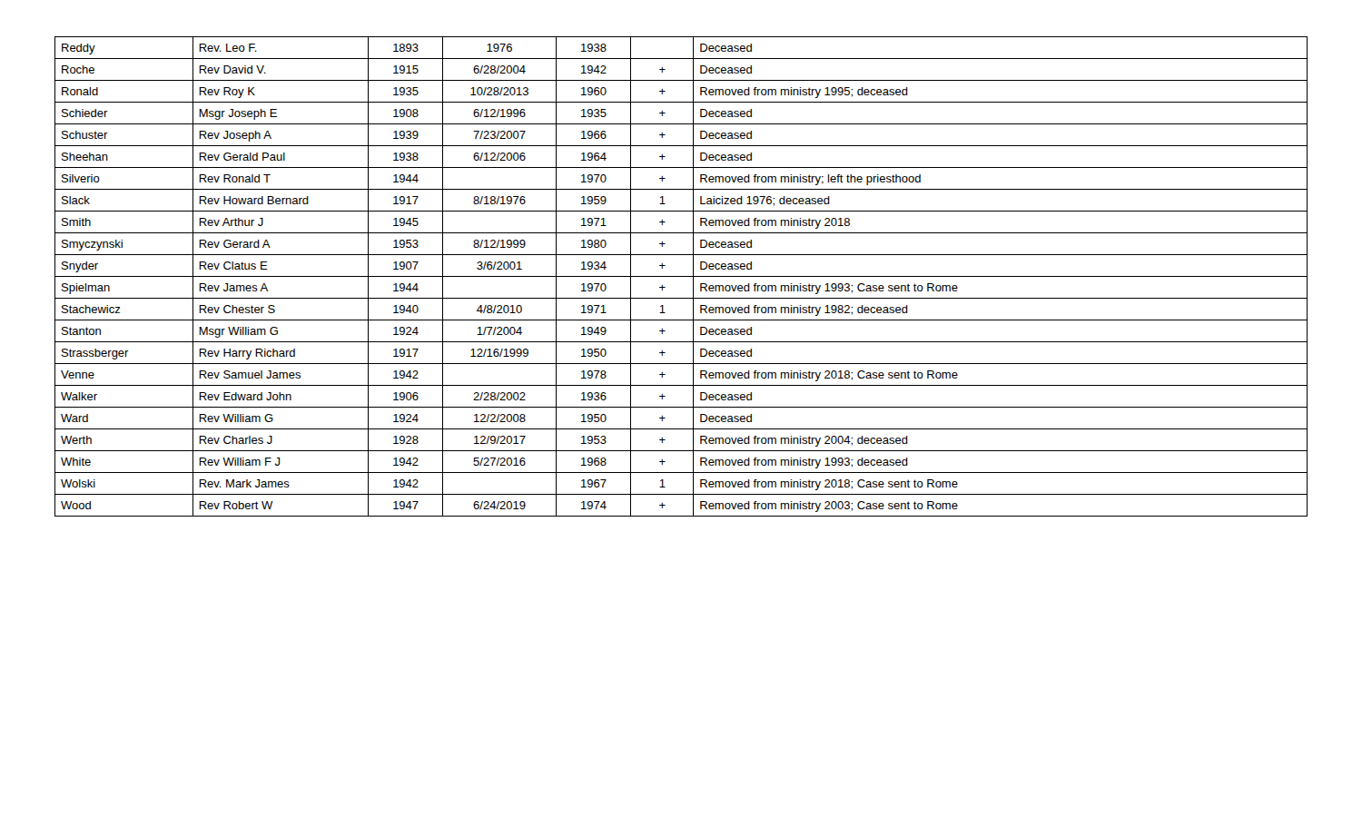| Reddy | Rev. Leo F. | 1893 | 1976 | 1938 | | Deceased |
| Roche | Rev David V. | 1915 | 6/28/2004 | 1942 | + | Deceased |
| Ronald | Rev Roy K | 1935 | 10/28/2013 | 1960 | + | Removed from ministry 1995; deceased |
| Schieder | Msgr Joseph E | 1908 | 6/12/1996 | 1935 | + | Deceased |
| Schuster | Rev Joseph A | 1939 | 7/23/2007 | 1966 | + | Deceased |
| Sheehan | Rev Gerald Paul | 1938 | 6/12/2006 | 1964 | + | Deceased |
| Silverio | Rev Ronald T | 1944 | | 1970 | + | Removed from ministry; left the priesthood |
| Slack | Rev Howard Bernard | 1917 | 8/18/1976 | 1959 | 1 | Laicized 1976; deceased |
| Smith | Rev Arthur J | 1945 | | 1971 | + | Removed from ministry 2018 |
| Smyczynski | Rev Gerard A | 1953 | 8/12/1999 | 1980 | + | Deceased |
| Snyder | Rev Clatus E | 1907 | 3/6/2001 | 1934 | + | Deceased |
| Spielman | Rev James A | 1944 | | 1970 | + | Removed from ministry 1993; Case sent to Rome |
| Stachewicz | Rev Chester S | 1940 | 4/8/2010 | 1971 | 1 | Removed from ministry 1982; deceased |
| Stanton | Msgr William G | 1924 | 1/7/2004 | 1949 | + | Deceased |
| Strassberger | Rev Harry Richard | 1917 | 12/16/1999 | 1950 | + | Deceased |
| Venne | Rev Samuel James | 1942 | | 1978 | + | Removed from ministry 2018; Case sent to Rome |
| Walker | Rev Edward John | 1906 | 2/28/2002 | 1936 | + | Deceased |
| Ward | Rev William G | 1924 | 12/2/2008 | 1950 | + | Deceased |
| Werth | Rev Charles J | 1928 | 12/9/2017 | 1953 | + | Removed from ministry 2004; deceased |
| White | Rev William F J | 1942 | 5/27/2016 | 1968 | + | Removed from ministry 1993; deceased |
| Wolski | Rev. Mark James | 1942 | | 1967 | 1 | Removed from ministry 2018; Case sent to Rome |
| Wood | Rev Robert W | 1947 | 6/24/2019 | 1974 | + | Removed from ministry 2003; Case sent to Rome |